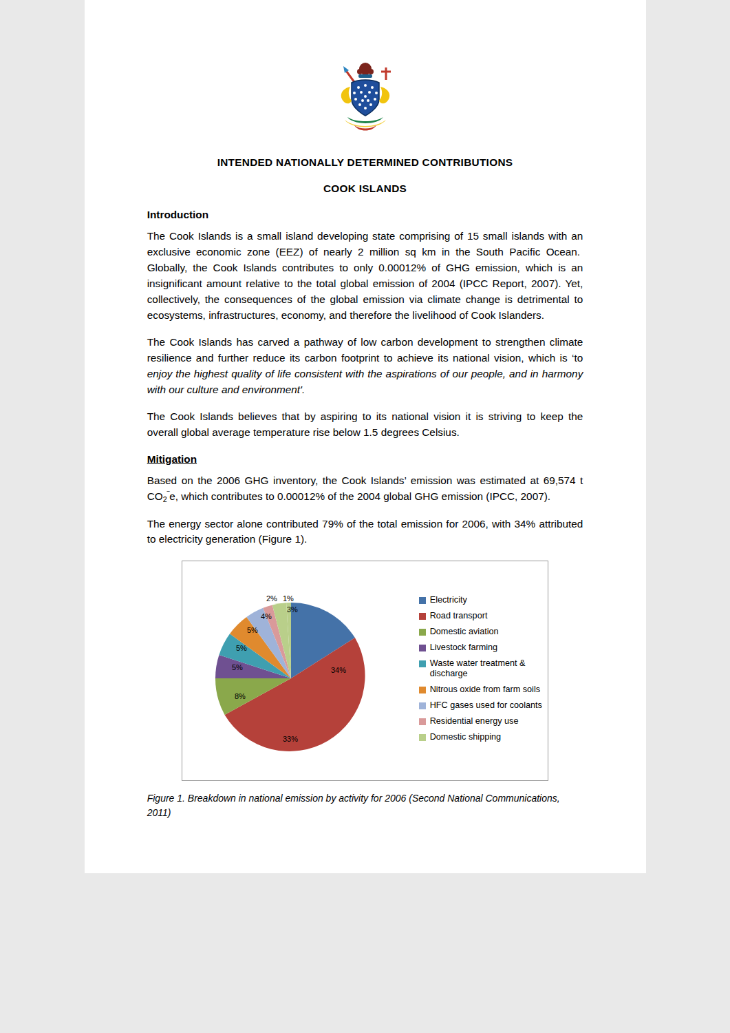INTENDED NATIONALLY DETERMINED CONTRIBUTIONS COOK ISLANDS
Introduction
The Cook Islands is a small island developing state comprising of 15 small islands with an exclusive economic zone (EEZ) of nearly 2 million sq km in the South Pacific Ocean. Globally, the Cook Islands contributes to only 0.00012% of GHG emission, which is an insignificant amount relative to the total global emission of 2004 (IPCC Report, 2007). Yet, collectively, the consequences of the global emission via climate change is detrimental to ecosystems, infrastructures, economy, and therefore the livelihood of Cook Islanders.
The Cook Islands has carved a pathway of low carbon development to strengthen climate resilience and further reduce its carbon footprint to achieve its national vision, which is ‘to enjoy the highest quality of life consistent with the aspirations of our people, and in harmony with our culture and environment'.
The Cook Islands believes that by aspiring to its national vision it is striving to keep the overall global average temperature rise below 1.5 degrees Celsius.
Mitigation
Based on the 2006 GHG inventory, the Cook Islands’ emission was estimated at 69,574 t CO2‾e, which contributes to 0.00012% of the 2004 global GHG emission (IPCC, 2007).
The energy sector alone contributed 79% of the total emission for 2006, with 34% attributed to electricity generation (Figure 1).
Slices: start at 12 o'clock, clockwise. Electricity 34%, Road transport 33%, Domestic aviation 8%, Livestock farming 5%, Waste water 5%, Nitrous oxide 5%, HFC 4%, Residential 2%, Domestic shipping 3% 34% 33% 8% 5% 5% 5% 4% 2% 1% 3%
Electricity
Road transport
Domestic aviation
Livestock farming
Waste water treatment &
discharge
Nitrous oxide from farm soils
HFC gases used for coolants
Residential energy use
Domestic shipping
Figure 1. Breakdown in national emission by activity for 2006 (Second National Communications, 2011)